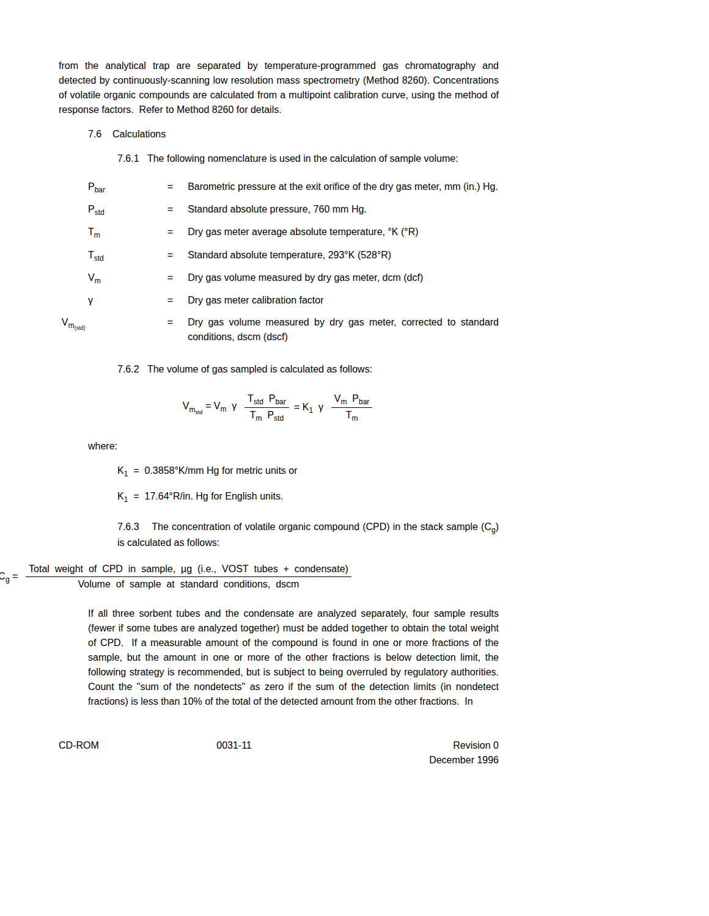from the analytical trap are separated by temperature-programmed gas chromatography and detected by continuously-scanning low resolution mass spectrometry (Method 8260). Concentrations of volatile organic compounds are calculated from a multipoint calibration curve, using the method of response factors. Refer to Method 8260 for details.
7.6 Calculations
7.6.1 The following nomenclature is used in the calculation of sample volume:
| P bar | = | Barometric pressure at the exit orifice of the dry gas meter, mm (in.) Hg. |
| P std | = | Standard absolute pressure, 760 mm Hg. |
| T m | = | Dry gas meter average absolute temperature, °K (°R) |
| T std | = | Standard absolute temperature, 293°K (528°R) |
| V m | = | Dry gas volume measured by dry gas meter, dcm (dcf) |
| γ | = | Dry gas meter calibration factor |
| V m (std) | = | Dry gas volume measured by dry gas meter, corrected to standard conditions, dscm (dscf) |
7.6.2 The volume of gas sampled is calculated as follows:
Vmstd = Vm γ Tstd Pbar Tm Pstd = K1 γ Vm Pbar Tm
where:
K1 = 0.3858°K/mm Hg for metric units or
K1 = 17.64°R/in. Hg for English units.
7.6.3 The concentration of volatile organic compound (CPD) in the stack sample (Cg) is calculated as follows:
Cg = Total weight of CPD in sample, µg (i.e., VOST tubes + condensate) Volume of sample at standard conditions, dscm
If all three sorbent tubes and the condensate are analyzed separately, four sample results (fewer if some tubes are analyzed together) must be added together to obtain the total weight of CPD. If a measurable amount of the compound is found in one or more fractions of the sample, but the amount in one or more of the other fractions is below detection limit, the following strategy is recommended, but is subject to being overruled by regulatory authorities. Count the "sum of the nondetects" as zero if the sum of the detection limits (in nondetect fractions) is less than 10% of the total of the detected amount from the other fractions. In
| CD-ROM | 0031-11 | Revision 0 |
| | | December 1996 |